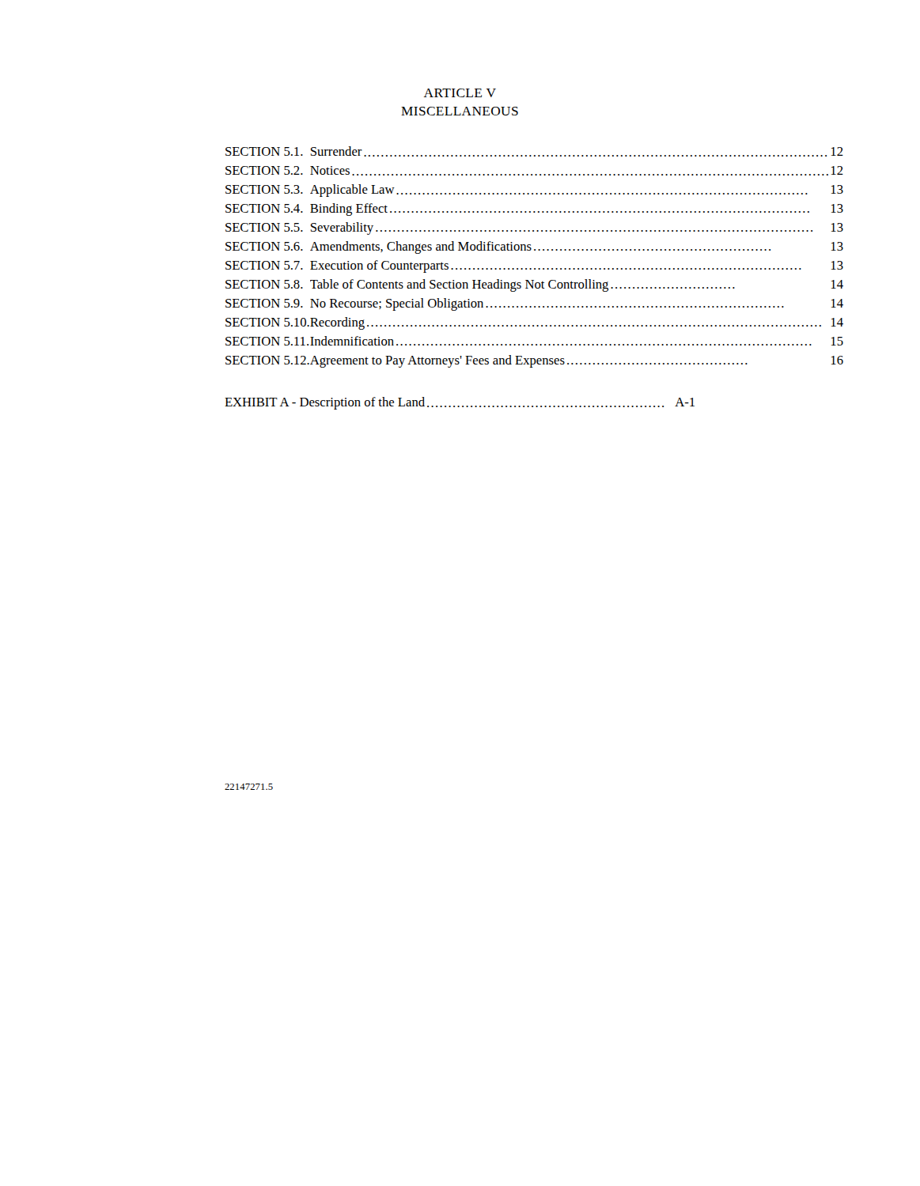ARTICLE V
MISCELLANEOUS
| SECTION 5.1. | Surrender ........................................................................................................... | 12 |
| SECTION 5.2. | Notices .............................................................................................................. | 12 |
| SECTION 5.3. | Applicable Law ............................................................................................... | 13 |
| SECTION 5.4. | Binding Effect ................................................................................................. | 13 |
| SECTION 5.5. | Severability ..................................................................................................... | 13 |
| SECTION 5.6. | Amendments, Changes and Modifications ....................................................... | 13 |
| SECTION 5.7. | Execution of Counterparts ................................................................................. | 13 |
| SECTION 5.8. | Table of Contents and Section Headings Not Controlling ............................. | 14 |
| SECTION 5.9. | No Recourse; Special Obligation ..................................................................... | 14 |
| SECTION 5.10. | Recording ......................................................................................................... | 14 |
| SECTION 5.11. | Indemnification ................................................................................................ | 15 |
| SECTION 5.12. | Agreement to Pay Attorneys' Fees and Expenses .......................................... | 16 |
| EXHIBIT A - Description of the Land ....................................................................................... | A-1 |
22147271.5